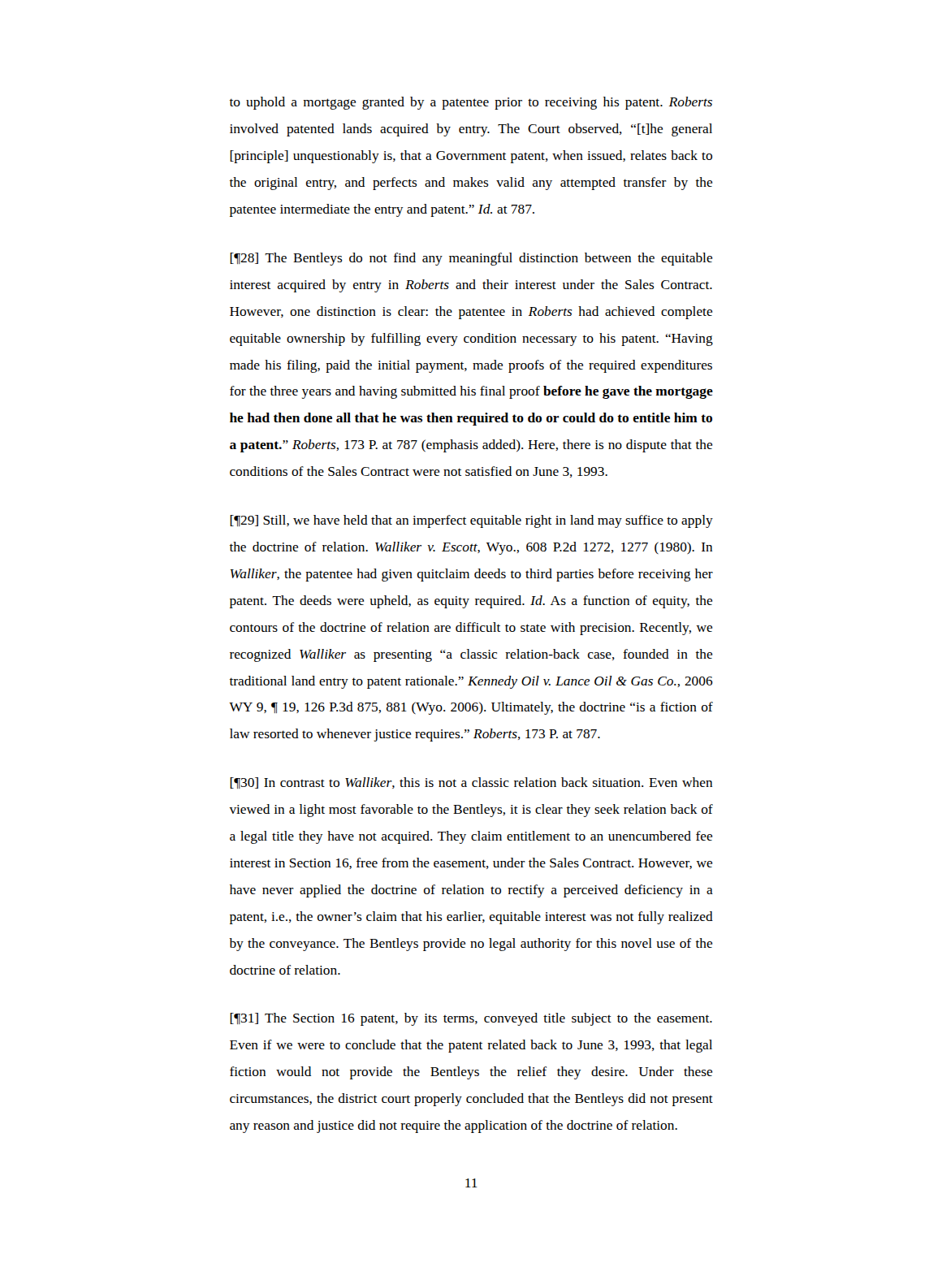to uphold a mortgage granted by a patentee prior to receiving his patent. Roberts involved patented lands acquired by entry. The Court observed, “[t]he general [principle] unquestionably is, that a Government patent, when issued, relates back to the original entry, and perfects and makes valid any attempted transfer by the patentee intermediate the entry and patent.” Id. at 787.
[¶28] The Bentleys do not find any meaningful distinction between the equitable interest acquired by entry in Roberts and their interest under the Sales Contract. However, one distinction is clear: the patentee in Roberts had achieved complete equitable ownership by fulfilling every condition necessary to his patent. “Having made his filing, paid the initial payment, made proofs of the required expenditures for the three years and having submitted his final proof before he gave the mortgage he had then done all that he was then required to do or could do to entitle him to a patent.” Roberts, 173 P. at 787 (emphasis added). Here, there is no dispute that the conditions of the Sales Contract were not satisfied on June 3, 1993.
[¶29] Still, we have held that an imperfect equitable right in land may suffice to apply the doctrine of relation. Walliker v. Escott, Wyo., 608 P.2d 1272, 1277 (1980). In Walliker, the patentee had given quitclaim deeds to third parties before receiving her patent. The deeds were upheld, as equity required. Id. As a function of equity, the contours of the doctrine of relation are difficult to state with precision. Recently, we recognized Walliker as presenting “a classic relation-back case, founded in the traditional land entry to patent rationale.” Kennedy Oil v. Lance Oil & Gas Co., 2006 WY 9, ¶ 19, 126 P.3d 875, 881 (Wyo. 2006). Ultimately, the doctrine “is a fiction of law resorted to whenever justice requires.” Roberts, 173 P. at 787.
[¶30] In contrast to Walliker, this is not a classic relation back situation. Even when viewed in a light most favorable to the Bentleys, it is clear they seek relation back of a legal title they have not acquired. They claim entitlement to an unencumbered fee interest in Section 16, free from the easement, under the Sales Contract. However, we have never applied the doctrine of relation to rectify a perceived deficiency in a patent, i.e., the owner’s claim that his earlier, equitable interest was not fully realized by the conveyance. The Bentleys provide no legal authority for this novel use of the doctrine of relation.
[¶31] The Section 16 patent, by its terms, conveyed title subject to the easement. Even if we were to conclude that the patent related back to June 3, 1993, that legal fiction would not provide the Bentleys the relief they desire. Under these circumstances, the district court properly concluded that the Bentleys did not present any reason and justice did not require the application of the doctrine of relation.
11